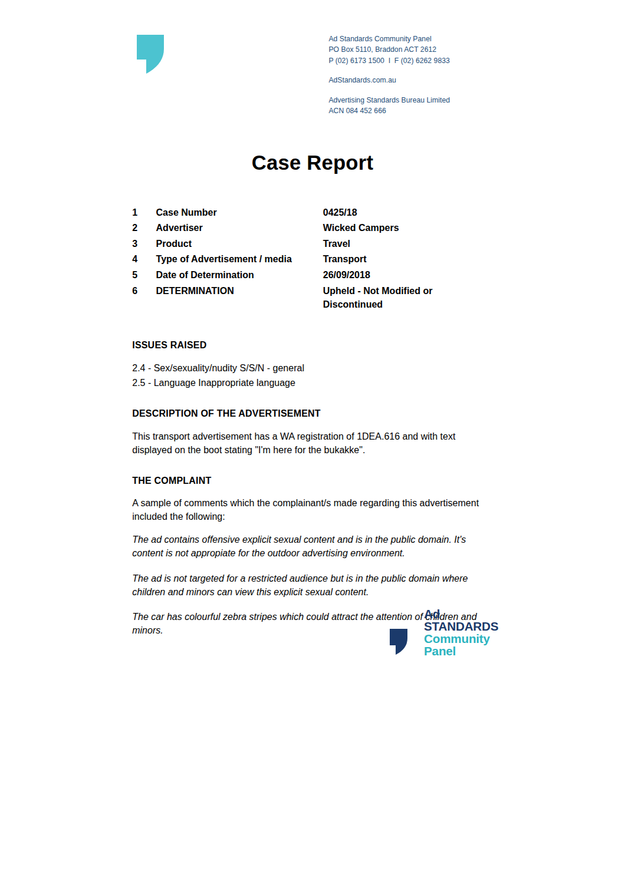Ad Standards Community Panel
PO Box 5110, Braddon ACT 2612
P (02) 6173 1500 I F (02) 6262 9833
AdStandards.com.au
Advertising Standards Bureau Limited
ACN 084 452 666
Case Report
| 1 | Case Number | 0425/18 |
| 2 | Advertiser | Wicked Campers |
| 3 | Product | Travel |
| 4 | Type of Advertisement / media | Transport |
| 5 | Date of Determination | 26/09/2018 |
| 6 | DETERMINATION | Upheld - Not Modified or Discontinued |
ISSUES RAISED
2.4 - Sex/sexuality/nudity S/S/N - general
2.5 - Language Inappropriate language
DESCRIPTION OF THE ADVERTISEMENT
This transport advertisement has a WA registration of 1DEA.616 and with text displayed on the boot stating "I'm here for the bukakke".
THE COMPLAINT
A sample of comments which the complainant/s made regarding this advertisement included the following:
The ad contains offensive explicit sexual content and is in the public domain. It's content is not appropiate for the outdoor advertising environment.
The ad is not targeted for a restricted audience but is in the public domain where children and minors can view this explicit sexual content.
The car has colourful zebra stripes which could attract the attention of children and minors.
Ad
STANDARDS
Community
Panel